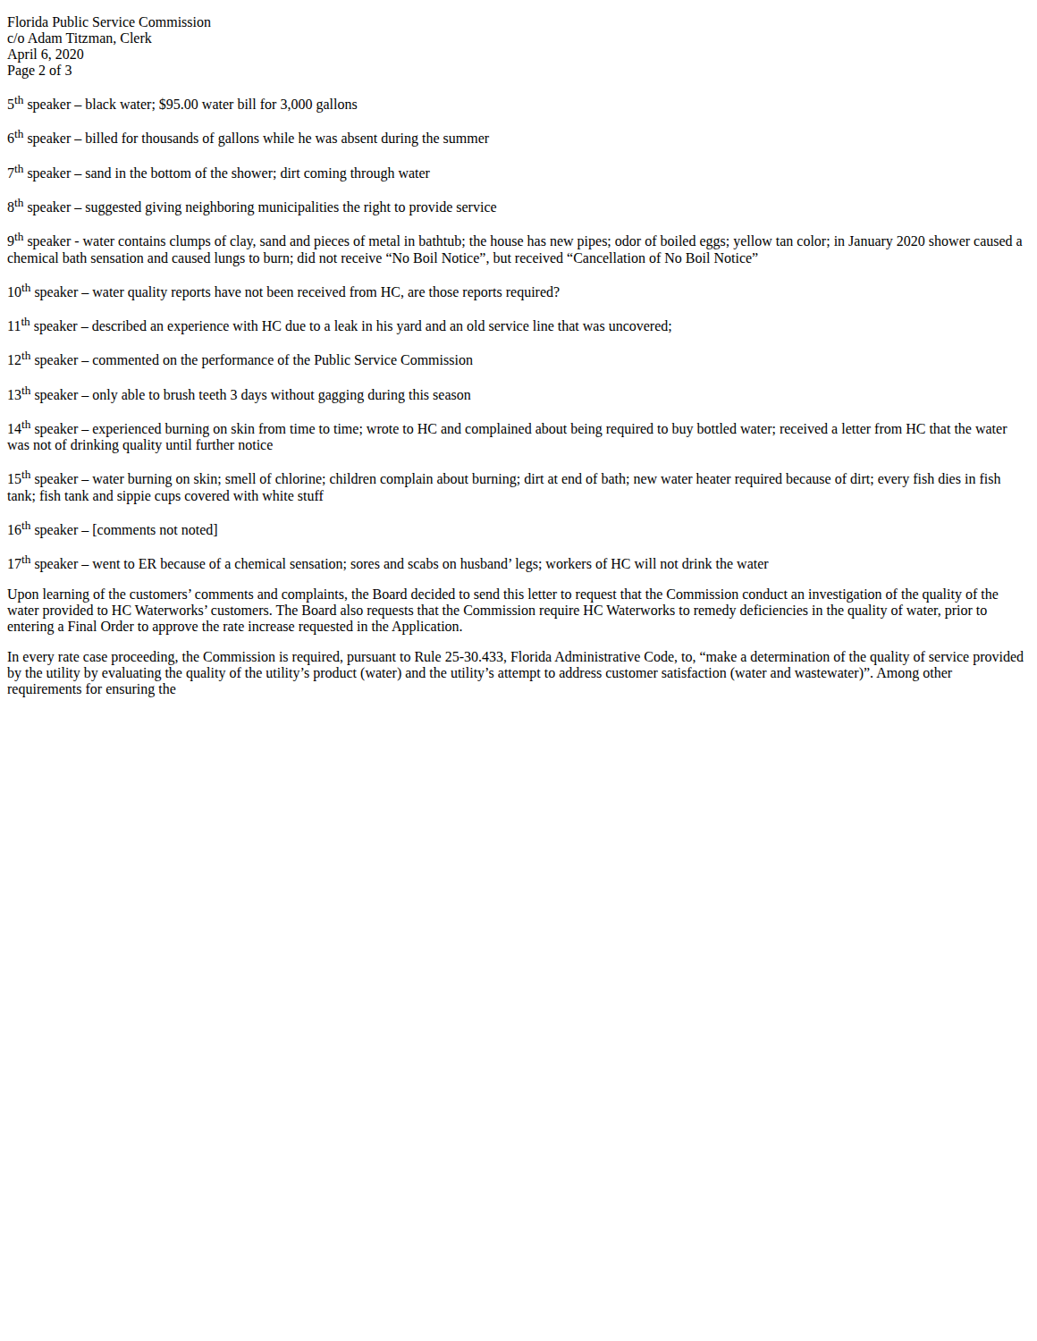Florida Public Service Commission
c/o Adam Titzman, Clerk
April 6, 2020
Page 2 of 3
5th speaker – black water; $95.00 water bill for 3,000 gallons
6th speaker – billed for thousands of gallons while he was absent during the summer
7th speaker – sand in the bottom of the shower; dirt coming through water
8th speaker – suggested giving neighboring municipalities the right to provide service
9th speaker - water contains clumps of clay, sand and pieces of metal in bathtub; the house has new pipes; odor of boiled eggs; yellow tan color; in January 2020 shower caused a chemical bath sensation and caused lungs to burn; did not receive “No Boil Notice”, but received “Cancellation of No Boil Notice”
10th speaker – water quality reports have not been received from HC, are those reports required?
11th speaker – described an experience with HC due to a leak in his yard and an old service line that was uncovered;
12th speaker – commented on the performance of the Public Service Commission
13th speaker – only able to brush teeth 3 days without gagging during this season
14th speaker – experienced burning on skin from time to time; wrote to HC and complained about being required to buy bottled water; received a letter from HC that the water was not of drinking quality until further notice
15th speaker – water burning on skin; smell of chlorine; children complain about burning; dirt at end of bath; new water heater required because of dirt; every fish dies in fish tank; fish tank and sippie cups covered with white stuff
16th speaker – [comments not noted]
17th speaker – went to ER because of a chemical sensation; sores and scabs on husband’ legs; workers of HC will not drink the water
Upon learning of the customers’ comments and complaints, the Board decided to send this letter to request that the Commission conduct an investigation of the quality of the water provided to HC Waterworks’ customers. The Board also requests that the Commission require HC Waterworks to remedy deficiencies in the quality of water, prior to entering a Final Order to approve the rate increase requested in the Application.
In every rate case proceeding, the Commission is required, pursuant to Rule 25-30.433, Florida Administrative Code, to, “make a determination of the quality of service provided by the utility by evaluating the quality of the utility’s product (water) and the utility’s attempt to address customer satisfaction (water and wastewater)”. Among other requirements for ensuring the